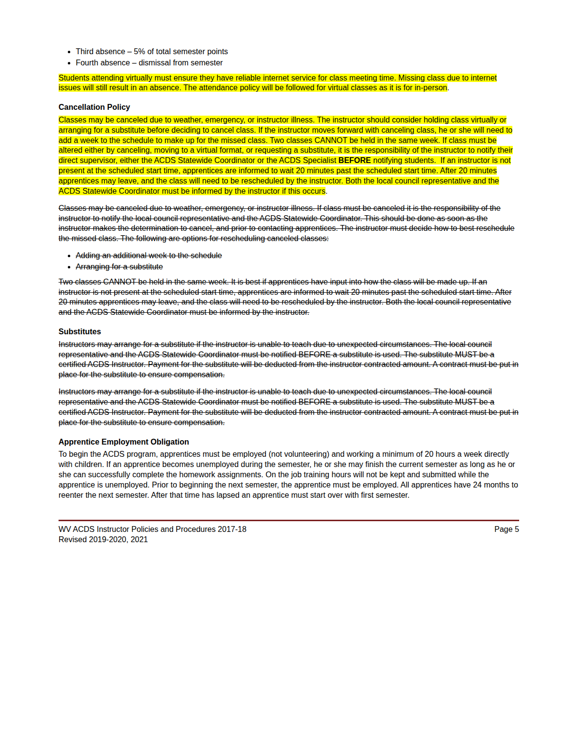Third absence – 5% of total semester points
Fourth absence – dismissal from semester
Students attending virtually must ensure they have reliable internet service for class meeting time. Missing class due to internet issues will still result in an absence. The attendance policy will be followed for virtual classes as it is for in-person.
Cancellation Policy
Classes may be canceled due to weather, emergency, or instructor illness. The instructor should consider holding class virtually or arranging for a substitute before deciding to cancel class. If the instructor moves forward with canceling class, he or she will need to add a week to the schedule to make up for the missed class. Two classes CANNOT be held in the same week. If class must be altered either by canceling, moving to a virtual format, or requesting a substitute, it is the responsibility of the instructor to notify their direct supervisor, either the ACDS Statewide Coordinator or the ACDS Specialist BEFORE notifying students. If an instructor is not present at the scheduled start time, apprentices are informed to wait 20 minutes past the scheduled start time. After 20 minutes apprentices may leave, and the class will need to be rescheduled by the instructor. Both the local council representative and the ACDS Statewide Coordinator must be informed by the instructor if this occurs.
Classes may be canceled due to weather, emergency, or instructor illness. If class must be canceled it is the responsibility of the instructor to notify the local council representative and the ACDS Statewide Coordinator. This should be done as soon as the instructor makes the determination to cancel, and prior to contacting apprentices. The instructor must decide how to best reschedule the missed class. The following are options for rescheduling canceled classes:
Adding an additional week to the schedule
Arranging for a substitute
Two classes CANNOT be held in the same week. It is best if apprentices have input into how the class will be made up. If an instructor is not present at the scheduled start time, apprentices are informed to wait 20 minutes past the scheduled start time. After 20 minutes apprentices may leave, and the class will need to be rescheduled by the instructor. Both the local council representative and the ACDS Statewide Coordinator must be informed by the instructor.
Substitutes
Instructors may arrange for a substitute if the instructor is unable to teach due to unexpected circumstances. The local council representative and the ACDS Statewide Coordinator must be notified BEFORE a substitute is used. The substitute MUST be a certified ACDS Instructor. Payment for the substitute will be deducted from the instructor contracted amount. A contract must be put in place for the substitute to ensure compensation.
Instructors may arrange for a substitute if the instructor is unable to teach due to unexpected circumstances. The local council representative and the ACDS Statewide Coordinator must be notified BEFORE a substitute is used. The substitute MUST be a certified ACDS Instructor. Payment for the substitute will be deducted from the instructor contracted amount. A contract must be put in place for the substitute to ensure compensation.
Apprentice Employment Obligation
To begin the ACDS program, apprentices must be employed (not volunteering) and working a minimum of 20 hours a week directly with children. If an apprentice becomes unemployed during the semester, he or she may finish the current semester as long as he or she can successfully complete the homework assignments. On the job training hours will not be kept and submitted while the apprentice is unemployed. Prior to beginning the next semester, the apprentice must be employed. All apprentices have 24 months to reenter the next semester. After that time has lapsed an apprentice must start over with first semester.
WV ACDS Instructor Policies and Procedures 2017-18
Revised 2019-2020, 2021
Page 5